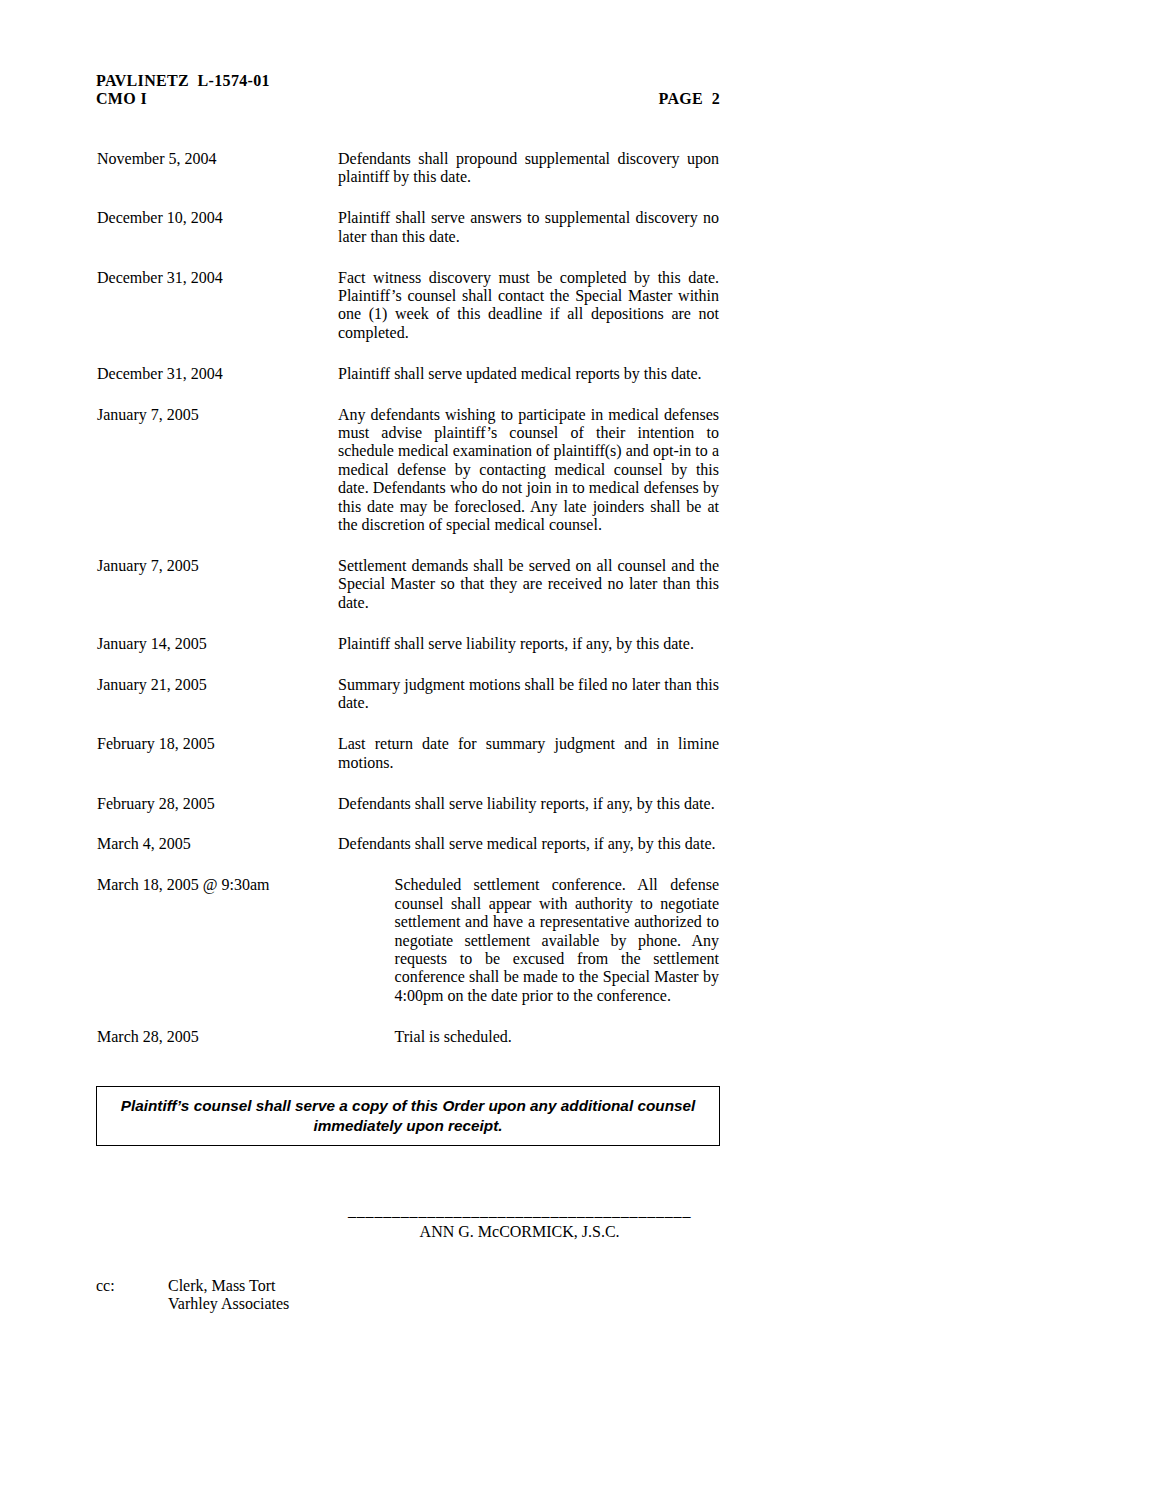PAVLINETZ L-1574-01
CMO I PAGE 2
| November 5, 2004 | Defendants shall propound supplemental discovery upon plaintiff by this date. |
| December 10, 2004 | Plaintiff shall serve answers to supplemental discovery no later than this date. |
| December 31, 2004 | Fact witness discovery must be completed by this date. Plaintiff’s counsel shall contact the Special Master within one (1) week of this deadline if all depositions are not completed. |
| December 31, 2004 | Plaintiff shall serve updated medical reports by this date. |
| January 7, 2005 | Any defendants wishing to participate in medical defenses must advise plaintiff’s counsel of their intention to schedule medical examination of plaintiff(s) and opt-in to a medical defense by contacting medical counsel by this date. Defendants who do not join in to medical defenses by this date may be foreclosed. Any late joinders shall be at the discretion of special medical counsel. |
| January 7, 2005 | Settlement demands shall be served on all counsel and the Special Master so that they are received no later than this date. |
| January 14, 2005 | Plaintiff shall serve liability reports, if any, by this date. |
| January 21, 2005 | Summary judgment motions shall be filed no later than this date. |
| February 18, 2005 | Last return date for summary judgment and in limine motions. |
| February 28, 2005 | Defendants shall serve liability reports, if any, by this date. |
| March 4, 2005 | Defendants shall serve medical reports, if any, by this date. |
| March 18, 2005 @ 9:30am | Scheduled settlement conference. All defense counsel shall appear with authority to negotiate settlement and have a representative authorized to negotiate settlement available by phone. Any requests to be excused from the settlement conference shall be made to the Special Master by 4:00pm on the date prior to the conference. |
| March 28, 2005 | Trial is scheduled. |
Plaintiff’s counsel shall serve a copy of this Order upon any additional counsel
immediately upon receipt.
_______________________________________
ANN G. McCORMICK, J.S.C.
| cc: | Clerk, Mass Tort |
| | Varhley Associates |